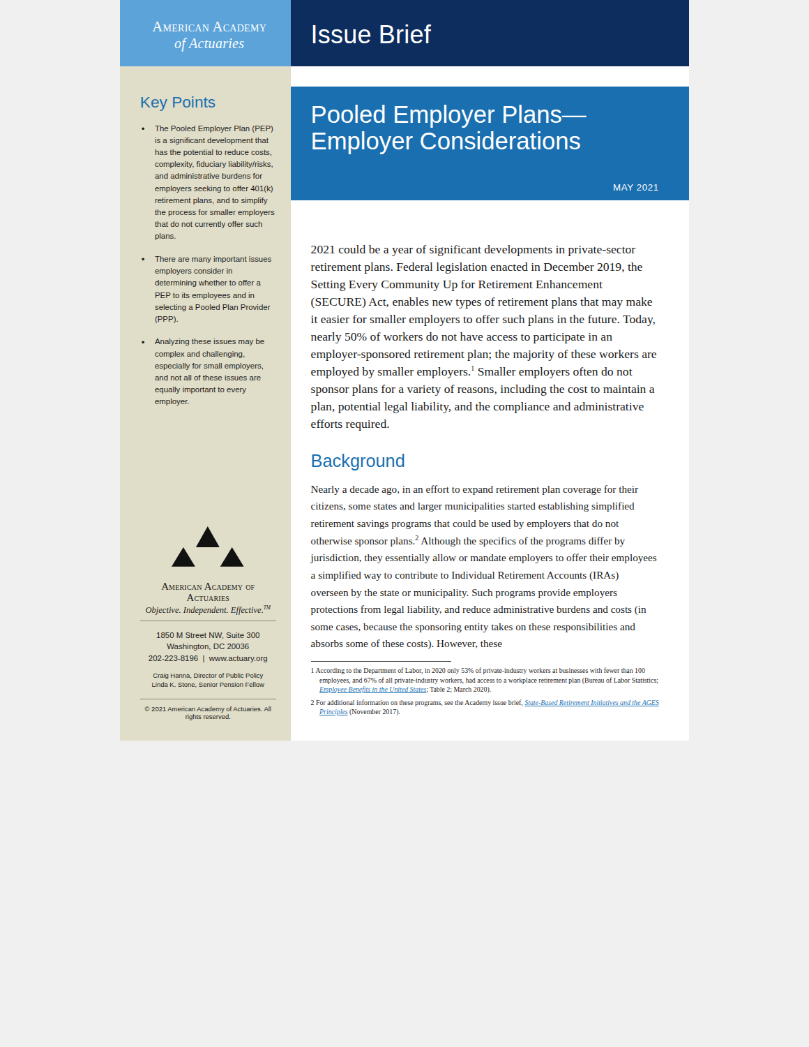American Academyof Actuaries
Issue Brief
Key Points
The Pooled Employer Plan (PEP) is a significant development that has the potential to reduce costs, complexity, fiduciary liability/risks, and administrative burdens for employers seeking to offer 401(k) retirement plans, and to simplify the process for smaller employers that do not currently offer such plans.
There are many important issues employers consider in determining whether to offer a PEP to its employees and in selecting a Pooled Plan Provider (PPP).
Analyzing these issues may be complex and challenging, especially for small employers, and not all of these issues are equally important to every employer.
American Academy of Actuaries
Objective. Independent. Effective.TM
1850 M Street NW, Suite 300
Washington, DC 20036
202-223-8196 | www.actuary.org
Craig Hanna, Director of Public Policy
Linda K. Stone, Senior Pension Fellow
© 2021 American Academy of Actuaries. All rights reserved.
Pooled Employer Plans—
Employer Considerations
MAY 2021
2021 could be a year of significant developments in private-sector retirement plans. Federal legislation enacted in December 2019, the Setting Every Community Up for Retirement Enhancement (SECURE) Act, enables new types of retirement plans that may make it easier for smaller employers to offer such plans in the future. Today, nearly 50% of workers do not have access to participate in an employer-sponsored retirement plan; the majority of these workers are employed by smaller employers.1 Smaller employers often do not sponsor plans for a variety of reasons, including the cost to maintain a plan, potential legal liability, and the compliance and administrative efforts required.
Background
Nearly a decade ago, in an effort to expand retirement plan coverage for their citizens, some states and larger municipalities started establishing simplified retirement savings programs that could be used by employers that do not otherwise sponsor plans.2 Although the specifics of the programs differ by jurisdiction, they essentially allow or mandate employers to offer their employees a simplified way to contribute to Individual Retirement Accounts (IRAs) overseen by the state or municipality. Such programs provide employers protections from legal liability, and reduce administrative burdens and costs (in some cases, because the sponsoring entity takes on these responsibilities and absorbs some of these costs). However, these
1 According to the Department of Labor, in 2020 only 53% of private-industry workers at businesses with fewer than 100 employees, and 67% of all private-industry workers, had access to a workplace retirement plan (Bureau of Labor Statistics; Employee Benefits in the United States; Table 2; March 2020).
2 For additional information on these programs, see the Academy issue brief, State-Based Retirement Initiatives and the AGES Principles (November 2017).